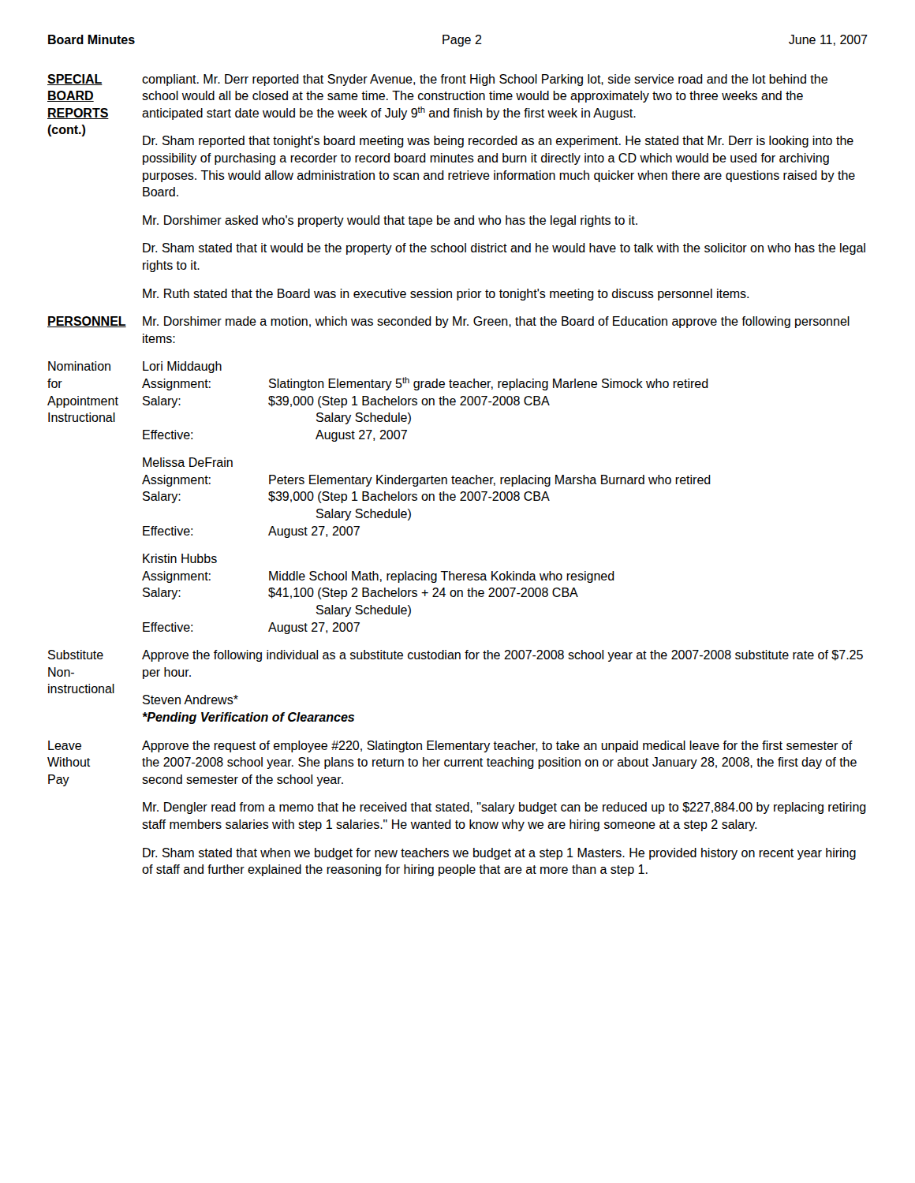Board Minutes
Page 2
June 11, 2007
| SPECIAL BOARD REPORTS (cont.) | compliant. Mr. Derr reported that Snyder Avenue, the front High School Parking lot, side service road and the lot behind the school would all be closed at the same time. The construction time would be approximately two to three weeks and the anticipated start date would be the week of July 9 th and finish by the first week in August. Dr. Sham reported that tonight's board meeting was being recorded as an experiment. He stated that Mr. Derr is looking into the possibility of purchasing a recorder to record board minutes and burn it directly into a CD which would be used for archiving purposes. This would allow administration to scan and retrieve information much quicker when there are questions raised by the Board. Mr. Dorshimer asked who's property would that tape be and who has the legal rights to it. Dr. Sham stated that it would be the property of the school district and he would have to talk with the solicitor on who has the legal rights to it. Mr. Ruth stated that the Board was in executive session prior to tonight's meeting to discuss personnel items. |
| PERSONNEL | Mr. Dorshimer made a motion, which was seconded by Mr. Green, that the Board of Education approve the following personnel items: |
| Nomination for Appointment Instructional | Lori Middaugh / Assignment: / Slatington Elementary 5 th grade teacher, replacing Marlene Simock who retired / / Salary: / $39,000 (Step 1 Bachelors on the 2007-2008 CBA Salary Schedule) / / Effective: / August 27, 2007 / Melissa DeFrain / Assignment: / Peters Elementary Kindergarten teacher, replacing Marsha Burnard who retired / / Salary: / $39,000 (Step 1 Bachelors on the 2007-2008 CBA Salary Schedule) / / Effective: / August 27, 2007 / Kristin Hubbs / Assignment: / Middle School Math, replacing Theresa Kokinda who resigned / / Salary: / $41,100 (Step 2 Bachelors + 24 on the 2007-2008 CBA Salary Schedule) / / Effective: / August 27, 2007 / |
| Substitute Non- instructional | Approve the following individual as a substitute custodian for the 2007-2008 school year at the 2007-2008 substitute rate of $7.25 per hour. Steven Andrews* *Pending Verification of Clearances |
| Leave Without Pay | Approve the request of employee #220, Slatington Elementary teacher, to take an unpaid medical leave for the first semester of the 2007-2008 school year. She plans to return to her current teaching position on or about January 28, 2008, the first day of the second semester of the school year. Mr. Dengler read from a memo that he received that stated, "salary budget can be reduced up to $227,884.00 by replacing retiring staff members salaries with step 1 salaries." He wanted to know why we are hiring someone at a step 2 salary. Dr. Sham stated that when we budget for new teachers we budget at a step 1 Masters. He provided history on recent year hiring of staff and further explained the reasoning for hiring people that are at more than a step 1. |